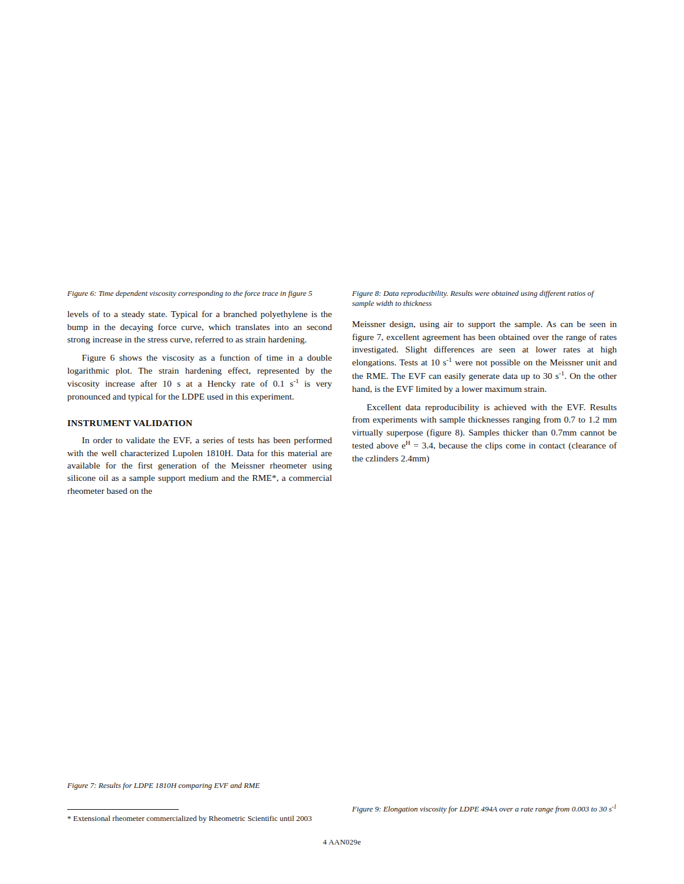Figure 6: Time dependent viscosity corresponding to the force trace in figure 5
levels of to a steady state. Typical for a branched polyethylene is the bump in the decaying force curve, which translates into an second strong increase in the stress curve, referred to as strain hardening.
Figure 6 shows the viscosity as a function of time in a double logarithmic plot. The strain hardening effect, represented by the viscosity increase after 10 s at a Hencky rate of 0.1 s-1 is very pronounced and typical for the LDPE used in this experiment.
INSTRUMENT VALIDATION
In order to validate the EVF, a series of tests has been performed with the well characterized Lupolen 1810H. Data for this material are available for the first generation of the Meissner rheometer using silicone oil as a sample support medium and the RME*, a commercial rheometer based on the
Figure 7: Results for LDPE 1810H comparing EVF and RME
* Extensional rheometer commercialized by Rheometric Scientific until 2003
Figure 8: Data reproducibility. Results were obtained using different ratios of sample width to thickness
Meissner design, using air to support the sample. As can be seen in figure 7, excellent agreement has been obtained over the range of rates investigated. Slight differences are seen at lower rates at high elongations. Tests at 10 s-1 were not possible on the Meissner unit and the RME. The EVF can easily generate data up to 30 s-1. On the other hand, is the EVF limited by a lower maximum strain.
Excellent data reproducibility is achieved with the EVF. Results from experiments with sample thicknesses ranging from 0.7 to 1.2 mm virtually superpose (figure 8). Samples thicker than 0.7mm cannot be tested above eH = 3.4, because the clips come in contact (clearance of the czlinders 2.4mm)
Figure 9: Elongation viscosity for LDPE 494A over a rate range from 0.003 to 30 s-1
4 AAN029e